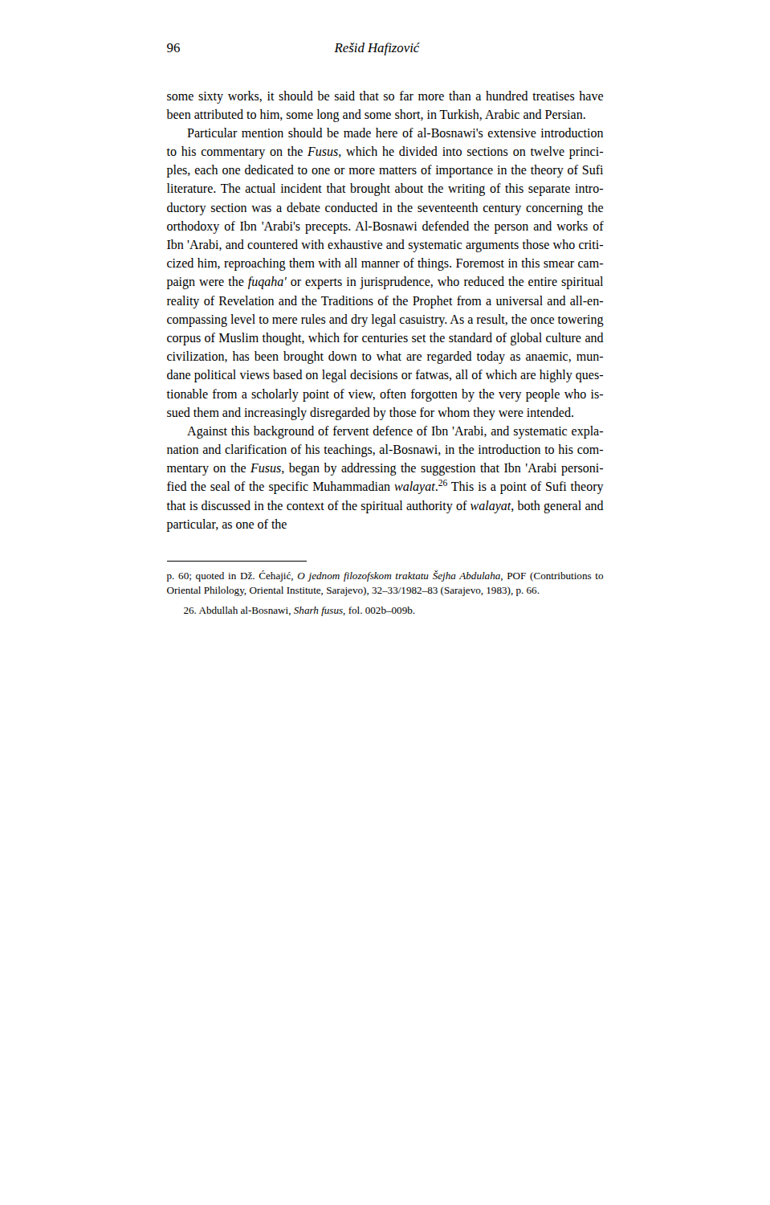96 Rešid Hafizović
some sixty works, it should be said that so far more than a hundred treatises have been attributed to him, some long and some short, in Turkish, Arabic and Persian.
Particular mention should be made here of al-Bosnawi's extensive introduction to his commentary on the Fusus, which he divided into sections on twelve principles, each one dedicated to one or more matters of importance in the theory of Sufi literature. The actual incident that brought about the writing of this separate introductory section was a debate conducted in the seventeenth century concerning the orthodoxy of Ibn 'Arabi's precepts. Al-Bosnawi defended the person and works of Ibn 'Arabi, and countered with exhaustive and systematic arguments those who criticized him, reproaching them with all manner of things. Foremost in this smear campaign were the fuqaha' or experts in jurisprudence, who reduced the entire spiritual reality of Revelation and the Traditions of the Prophet from a universal and all-encompassing level to mere rules and dry legal casuistry. As a result, the once towering corpus of Muslim thought, which for centuries set the standard of global culture and civilization, has been brought down to what are regarded today as anaemic, mundane political views based on legal decisions or fatwas, all of which are highly questionable from a scholarly point of view, often forgotten by the very people who issued them and increasingly disregarded by those for whom they were intended.
Against this background of fervent defence of Ibn 'Arabi, and systematic explanation and clarification of his teachings, al-Bosnawi, in the introduction to his commentary on the Fusus, began by addressing the suggestion that Ibn 'Arabi personified the seal of the specific Muhammadian walayat.26 This is a point of Sufi theory that is discussed in the context of the spiritual authority of walayat, both general and particular, as one of the
p. 60; quoted in Dž. Ćehajić, O jednom filozofskom traktatu Šejha Abdulaha, POF (Contributions to Oriental Philology, Oriental Institute, Sarajevo), 32–33/1982–83 (Sarajevo, 1983), p. 66.
26. Abdullah al-Bosnawi, Sharh fusus, fol. 002b–009b.